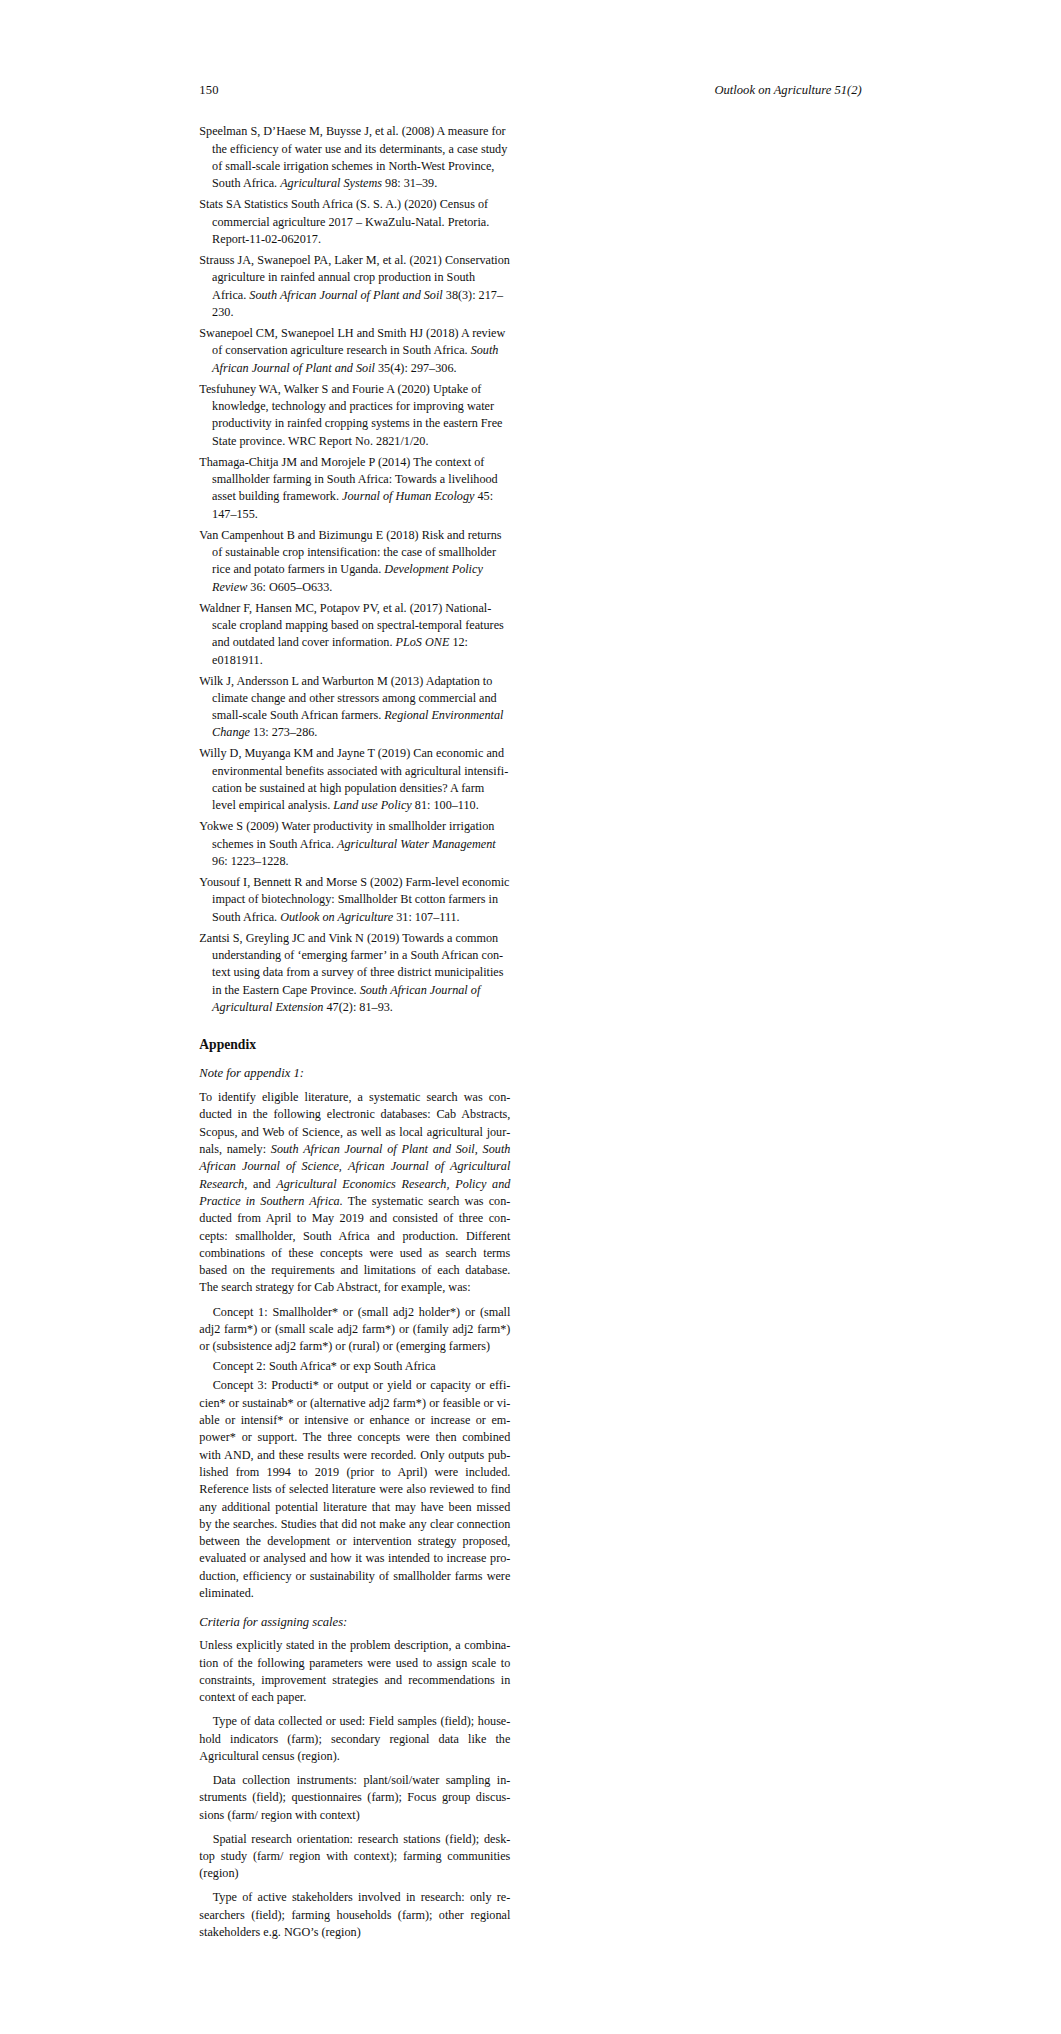150
Outlook on Agriculture 51(2)
Speelman S, D’Haese M, Buysse J, et al. (2008) A measure for the efficiency of water use and its determinants, a case study of small-scale irrigation schemes in North-West Province, South Africa. Agricultural Systems 98: 31–39.
Stats SA Statistics South Africa (S. S. A.) (2020) Census of commercial agriculture 2017 – KwaZulu-Natal. Pretoria. Report-11-02-062017.
Strauss JA, Swanepoel PA, Laker M, et al. (2021) Conservation agriculture in rainfed annual crop production in South Africa. South African Journal of Plant and Soil 38(3): 217–230.
Swanepoel CM, Swanepoel LH and Smith HJ (2018) A review of conservation agriculture research in South Africa. South African Journal of Plant and Soil 35(4): 297–306.
Tesfuhuney WA, Walker S and Fourie A (2020) Uptake of knowledge, technology and practices for improving water productivity in rainfed cropping systems in the eastern Free State province. WRC Report No. 2821/1/20.
Thamaga-Chitja JM and Morojele P (2014) The context of smallholder farming in South Africa: Towards a livelihood asset building framework. Journal of Human Ecology 45: 147–155.
Van Campenhout B and Bizimungu E (2018) Risk and returns of sustainable crop intensification: the case of smallholder rice and potato farmers in Uganda. Development Policy Review 36: O605–O633.
Waldner F, Hansen MC, Potapov PV, et al. (2017) National-scale cropland mapping based on spectral-temporal features and outdated land cover information. PLoS ONE 12: e0181911.
Wilk J, Andersson L and Warburton M (2013) Adaptation to climate change and other stressors among commercial and small-scale South African farmers. Regional Environmental Change 13: 273–286.
Willy D, Muyanga KM and Jayne T (2019) Can economic and environmental benefits associated with agricultural intensification be sustained at high population densities? A farm level empirical analysis. Land use Policy 81: 100–110.
Yokwe S (2009) Water productivity in smallholder irrigation schemes in South Africa. Agricultural Water Management 96: 1223–1228.
Yousouf I, Bennett R and Morse S (2002) Farm-level economic impact of biotechnology: Smallholder Bt cotton farmers in South Africa. Outlook on Agriculture 31: 107–111.
Zantsi S, Greyling JC and Vink N (2019) Towards a common understanding of ‘emerging farmer’ in a South African context using data from a survey of three district municipalities in the Eastern Cape Province. South African Journal of Agricultural Extension 47(2): 81–93.
Appendix
Note for appendix 1:
To identify eligible literature, a systematic search was conducted in the following electronic databases: Cab Abstracts, Scopus, and Web of Science, as well as local agricultural journals, namely: South African Journal of Plant and Soil, South African Journal of Science, African Journal of Agricultural Research, and Agricultural Economics Research, Policy and Practice in Southern Africa. The systematic search was conducted from April to May 2019 and consisted of three concepts: smallholder, South Africa and production. Different combinations of these concepts were used as search terms based on the requirements and limitations of each database. The search strategy for Cab Abstract, for example, was:
Concept 1: Smallholder* or (small adj2 holder*) or (small adj2 farm*) or (small scale adj2 farm*) or (family adj2 farm*) or (subsistence adj2 farm*) or (rural) or (emerging farmers)
Concept 2: South Africa* or exp South Africa
Concept 3: Producti* or output or yield or capacity or efficien* or sustainab* or (alternative adj2 farm*) or feasible or viable or intensif* or intensive or enhance or increase or empower* or support. The three concepts were then combined with AND, and these results were recorded. Only outputs published from 1994 to 2019 (prior to April) were included. Reference lists of selected literature were also reviewed to find any additional potential literature that may have been missed by the searches. Studies that did not make any clear connection between the development or intervention strategy proposed, evaluated or analysed and how it was intended to increase production, efficiency or sustainability of smallholder farms were eliminated.
Criteria for assigning scales:
Unless explicitly stated in the problem description, a combination of the following parameters were used to assign scale to constraints, improvement strategies and recommendations in context of each paper.
Type of data collected or used: Field samples (field); household indicators (farm); secondary regional data like the Agricultural census (region).
Data collection instruments: plant/soil/water sampling instruments (field); questionnaires (farm); Focus group discussions (farm/ region with context)
Spatial research orientation: research stations (field); desktop study (farm/ region with context); farming communities (region)
Type of active stakeholders involved in research: only researchers (field); farming households (farm); other regional stakeholders e.g. NGO’s (region)